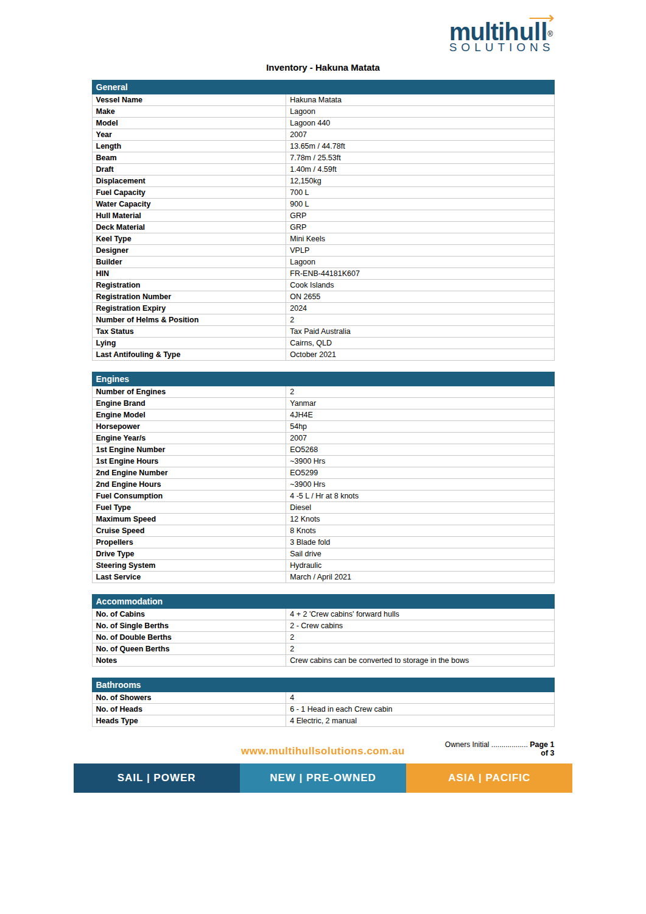⟶ multi hull® SOLUTIONS
Inventory - Hakuna Matata
| General |
| --- |
| Vessel Name | Hakuna Matata |
| Make | Lagoon |
| Model | Lagoon 440 |
| Year | 2007 |
| Length | 13.65m / 44.78ft |
| Beam | 7.78m / 25.53ft |
| Draft | 1.40m / 4.59ft |
| Displacement | 12,150kg |
| Fuel Capacity | 700 L |
| Water Capacity | 900 L |
| Hull Material | GRP |
| Deck Material | GRP |
| Keel Type | Mini Keels |
| Designer | VPLP |
| Builder | Lagoon |
| HIN | FR-ENB-44181K607 |
| Registration | Cook Islands |
| Registration Number | ON 2655 |
| Registration Expiry | 2024 |
| Number of Helms & Position | 2 |
| Tax Status | Tax Paid Australia |
| Lying | Cairns, QLD |
| Last Antifouling & Type | October 2021 |
| Engines |
| --- |
| Number of Engines | 2 |
| Engine Brand | Yanmar |
| Engine Model | 4JH4E |
| Horsepower | 54hp |
| Engine Year/s | 2007 |
| 1st Engine Number | EO5268 |
| 1st Engine Hours | ~3900 Hrs |
| 2nd Engine Number | EO5299 |
| 2nd Engine Hours | ~3900 Hrs |
| Fuel Consumption | 4 -5 L / Hr at 8 knots |
| Fuel Type | Diesel |
| Maximum Speed | 12 Knots |
| Cruise Speed | 8 Knots |
| Propellers | 3 Blade fold |
| Drive Type | Sail drive |
| Steering System | Hydraulic |
| Last Service | March / April 2021 |
| Accommodation |
| --- |
| No. of Cabins | 4 + 2 'Crew cabins' forward hulls |
| No. of Single Berths | 2 - Crew cabins |
| No. of Double Berths | 2 |
| No. of Queen Berths | 2 |
| Notes | Crew cabins can be converted to storage in the bows |
| Bathrooms |
| --- |
| No. of Showers | 4 |
| No. of Heads | 6 - 1 Head in each Crew cabin |
| Heads Type | 4 Electric, 2 manual |
www.multihullsolutions.com.au
Owners Initial .................. Page 1 of 3
SAIL | POWER
NEW | PRE-OWNED
ASIA | PACIFIC